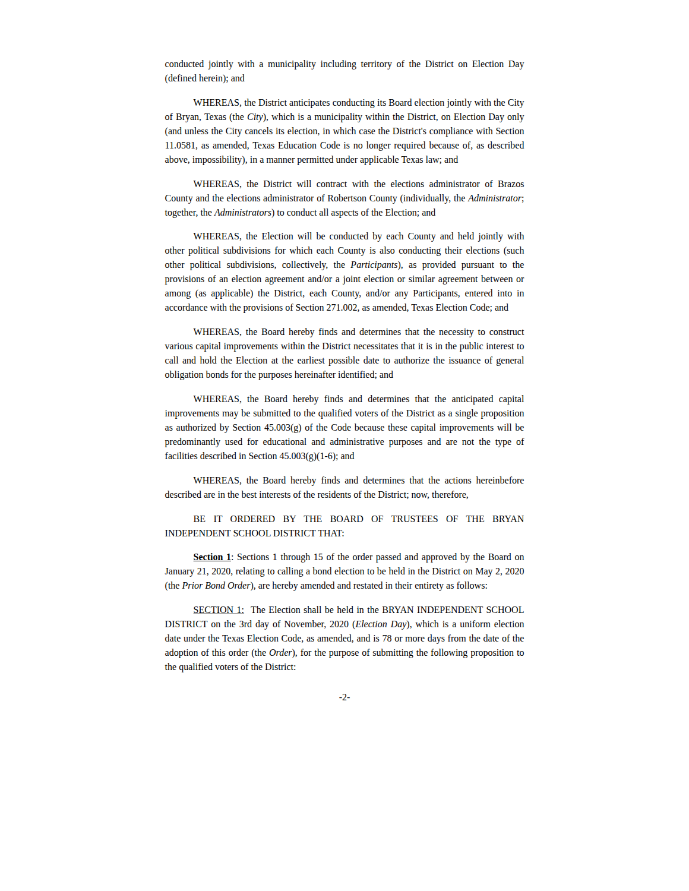conducted jointly with a municipality including territory of the District on Election Day (defined herein); and
WHEREAS, the District anticipates conducting its Board election jointly with the City of Bryan, Texas (the City), which is a municipality within the District, on Election Day only (and unless the City cancels its election, in which case the District's compliance with Section 11.0581, as amended, Texas Education Code is no longer required because of, as described above, impossibility), in a manner permitted under applicable Texas law; and
WHEREAS, the District will contract with the elections administrator of Brazos County and the elections administrator of Robertson County (individually, the Administrator; together, the Administrators) to conduct all aspects of the Election; and
WHEREAS, the Election will be conducted by each County and held jointly with other political subdivisions for which each County is also conducting their elections (such other political subdivisions, collectively, the Participants), as provided pursuant to the provisions of an election agreement and/or a joint election or similar agreement between or among (as applicable) the District, each County, and/or any Participants, entered into in accordance with the provisions of Section 271.002, as amended, Texas Election Code; and
WHEREAS, the Board hereby finds and determines that the necessity to construct various capital improvements within the District necessitates that it is in the public interest to call and hold the Election at the earliest possible date to authorize the issuance of general obligation bonds for the purposes hereinafter identified; and
WHEREAS, the Board hereby finds and determines that the anticipated capital improvements may be submitted to the qualified voters of the District as a single proposition as authorized by Section 45.003(g) of the Code because these capital improvements will be predominantly used for educational and administrative purposes and are not the type of facilities described in Section 45.003(g)(1-6); and
WHEREAS, the Board hereby finds and determines that the actions hereinbefore described are in the best interests of the residents of the District; now, therefore,
BE IT ORDERED BY THE BOARD OF TRUSTEES OF THE BRYAN INDEPENDENT SCHOOL DISTRICT THAT:
Section 1: Sections 1 through 15 of the order passed and approved by the Board on January 21, 2020, relating to calling a bond election to be held in the District on May 2, 2020 (the Prior Bond Order), are hereby amended and restated in their entirety as follows:
SECTION 1: The Election shall be held in the BRYAN INDEPENDENT SCHOOL DISTRICT on the 3rd day of November, 2020 (Election Day), which is a uniform election date under the Texas Election Code, as amended, and is 78 or more days from the date of the adoption of this order (the Order), for the purpose of submitting the following proposition to the qualified voters of the District:
-2-